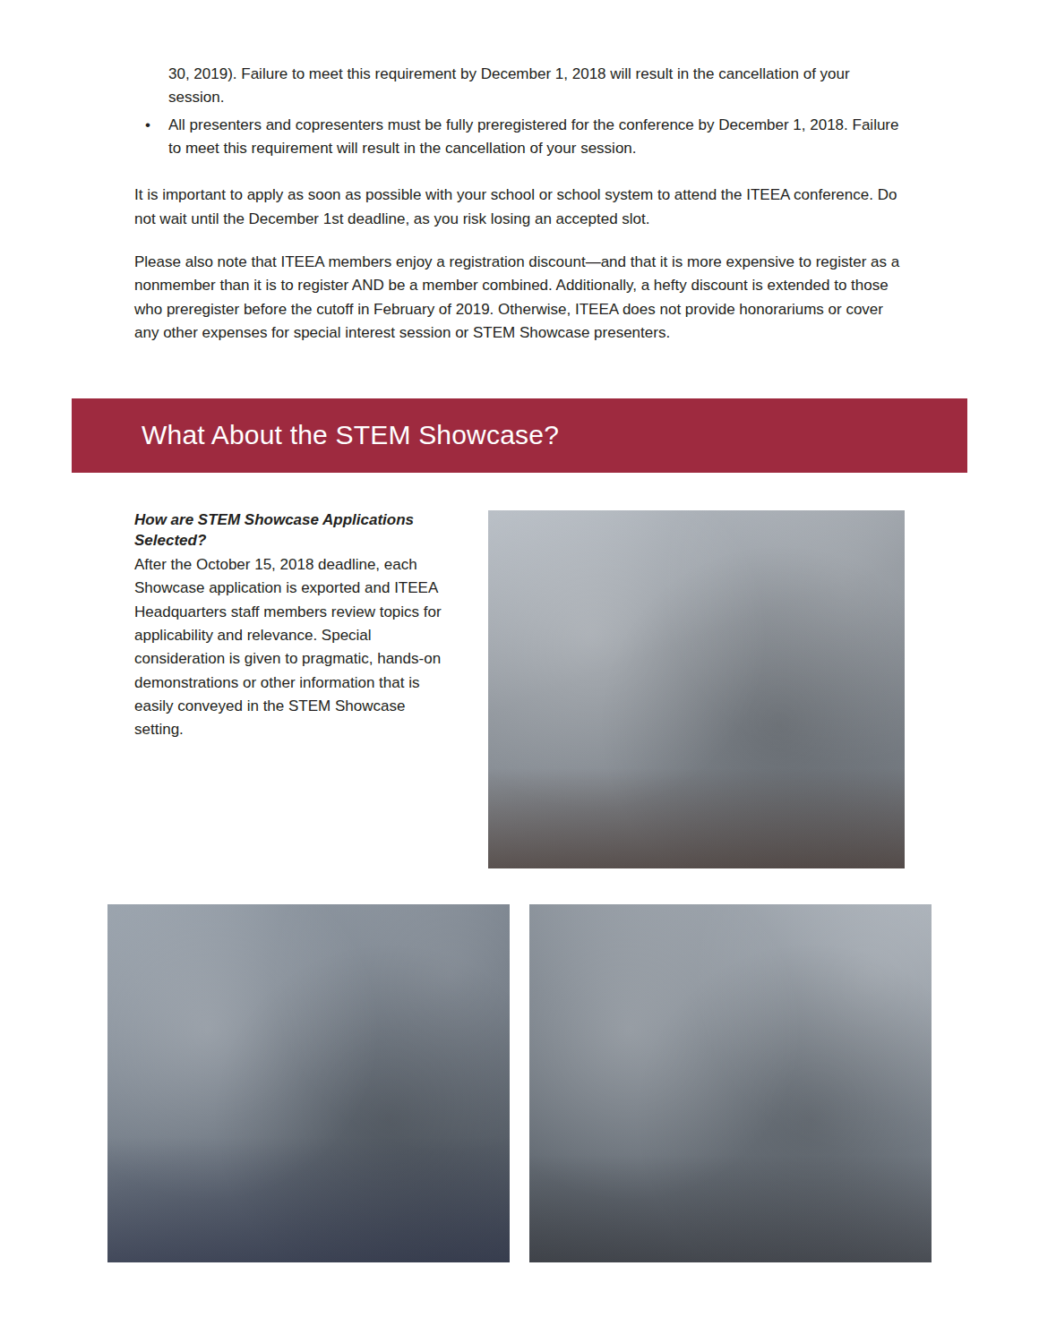30, 2019). Failure to meet this requirement by December 1, 2018 will result in the cancellation of your session.
All presenters and copresenters must be fully preregistered for the conference by December 1, 2018. Failure to meet this requirement will result in the cancellation of your session.
It is important to apply as soon as possible with your school or school system to attend the ITEEA conference. Do not wait until the December 1st deadline, as you risk losing an accepted slot.
Please also note that ITEEA members enjoy a registration discount—and that it is more expensive to register as a nonmember than it is to register AND be a member combined. Additionally, a hefty discount is extended to those who preregister before the cutoff in February of 2019. Otherwise, ITEEA does not provide honorariums or cover any other expenses for special interest session or STEM Showcase presenters.
What About the STEM Showcase?
How are STEM Showcase Applications Selected?
After the October 15, 2018 deadline, each Showcase application is exported and ITEEA Headquarters staff members review topics for applicability and relevance. Special consideration is given to pragmatic, hands-on demonstrations or other information that is easily conveyed in the STEM Showcase setting.